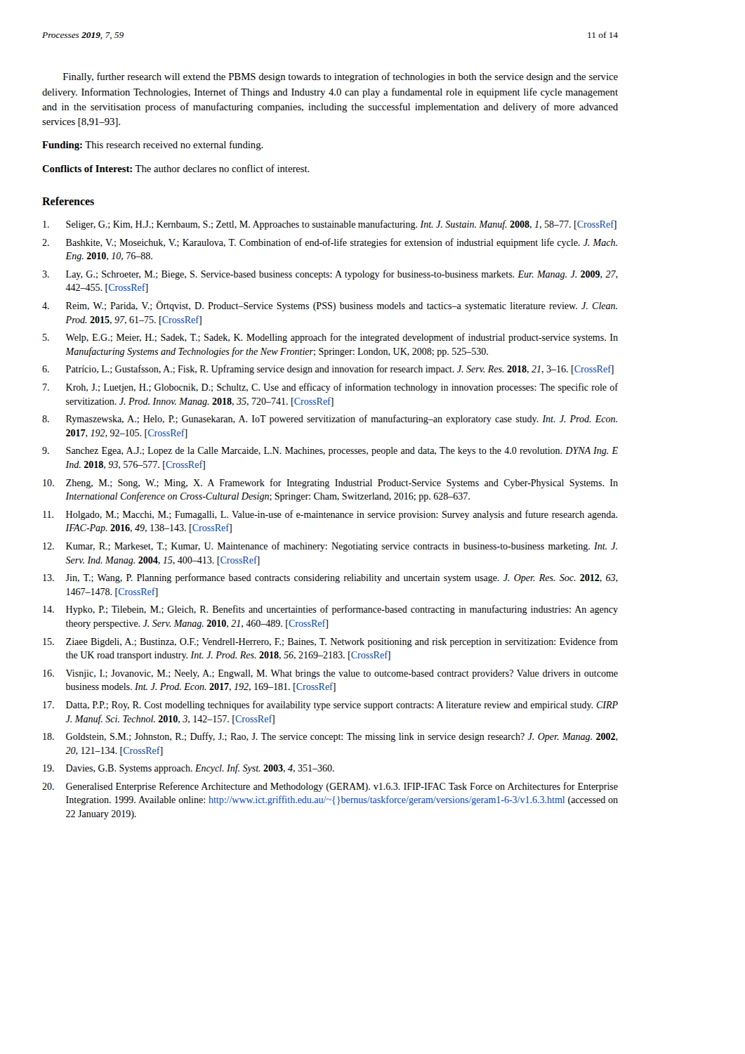Processes 2019, 7, 59
11 of 14
Finally, further research will extend the PBMS design towards to integration of technologies in both the service design and the service delivery. Information Technologies, Internet of Things and Industry 4.0 can play a fundamental role in equipment life cycle management and in the servitisation process of manufacturing companies, including the successful implementation and delivery of more advanced services [8,91–93].
Funding: This research received no external funding.
Conflicts of Interest: The author declares no conflict of interest.
References
Seliger, G.; Kim, H.J.; Kernbaum, S.; Zettl, M. Approaches to sustainable manufacturing. Int. J. Sustain. Manuf. 2008, 1, 58–77. [CrossRef]
Bashkite, V.; Moseichuk, V.; Karaulova, T. Combination of end-of-life strategies for extension of industrial equipment life cycle. J. Mach. Eng. 2010, 10, 76–88.
Lay, G.; Schroeter, M.; Biege, S. Service-based business concepts: A typology for business-to-business markets. Eur. Manag. J. 2009, 27, 442–455. [CrossRef]
Reim, W.; Parida, V.; Örtqvist, D. Product–Service Systems (PSS) business models and tactics–a systematic literature review. J. Clean. Prod. 2015, 97, 61–75. [CrossRef]
Welp, E.G.; Meier, H.; Sadek, T.; Sadek, K. Modelling approach for the integrated development of industrial product-service systems. In Manufacturing Systems and Technologies for the New Frontier; Springer: London, UK, 2008; pp. 525–530.
Patrício, L.; Gustafsson, A.; Fisk, R. Upframing service design and innovation for research impact. J. Serv. Res. 2018, 21, 3–16. [CrossRef]
Kroh, J.; Luetjen, H.; Globocnik, D.; Schultz, C. Use and efficacy of information technology in innovation processes: The specific role of servitization. J. Prod. Innov. Manag. 2018, 35, 720–741. [CrossRef]
Rymaszewska, A.; Helo, P.; Gunasekaran, A. IoT powered servitization of manufacturing–an exploratory case study. Int. J. Prod. Econ. 2017, 192, 92–105. [CrossRef]
Sanchez Egea, A.J.; Lopez de la Calle Marcaide, L.N. Machines, processes, people and data, The keys to the 4.0 revolution. DYNA Ing. E Ind. 2018, 93, 576–577. [CrossRef]
Zheng, M.; Song, W.; Ming, X. A Framework for Integrating Industrial Product-Service Systems and Cyber-Physical Systems. In International Conference on Cross-Cultural Design; Springer: Cham, Switzerland, 2016; pp. 628–637.
Holgado, M.; Macchi, M.; Fumagalli, L. Value-in-use of e-maintenance in service provision: Survey analysis and future research agenda. IFAC-Pap. 2016, 49, 138–143. [CrossRef]
Kumar, R.; Markeset, T.; Kumar, U. Maintenance of machinery: Negotiating service contracts in business-to-business marketing. Int. J. Serv. Ind. Manag. 2004, 15, 400–413. [CrossRef]
Jin, T.; Wang, P. Planning performance based contracts considering reliability and uncertain system usage. J. Oper. Res. Soc. 2012, 63, 1467–1478. [CrossRef]
Hypko, P.; Tilebein, M.; Gleich, R. Benefits and uncertainties of performance-based contracting in manufacturing industries: An agency theory perspective. J. Serv. Manag. 2010, 21, 460–489. [CrossRef]
Ziaee Bigdeli, A.; Bustinza, O.F.; Vendrell-Herrero, F.; Baines, T. Network positioning and risk perception in servitization: Evidence from the UK road transport industry. Int. J. Prod. Res. 2018, 56, 2169–2183. [CrossRef]
Visnjic, I.; Jovanovic, M.; Neely, A.; Engwall, M. What brings the value to outcome-based contract providers? Value drivers in outcome business models. Int. J. Prod. Econ. 2017, 192, 169–181. [CrossRef]
Datta, P.P.; Roy, R. Cost modelling techniques for availability type service support contracts: A literature review and empirical study. CIRP J. Manuf. Sci. Technol. 2010, 3, 142–157. [CrossRef]
Goldstein, S.M.; Johnston, R.; Duffy, J.; Rao, J. The service concept: The missing link in service design research? J. Oper. Manag. 2002, 20, 121–134. [CrossRef]
Davies, G.B. Systems approach. Encycl. Inf. Syst. 2003, 4, 351–360.
Generalised Enterprise Reference Architecture and Methodology (GERAM). v1.6.3. IFIP-IFAC Task Force on Architectures for Enterprise Integration. 1999. Available online: http://www.ict.griffith.edu.au/~{}bernus/taskforce/geram/versions/geram1-6-3/v1.6.3.html (accessed on 22 January 2019).